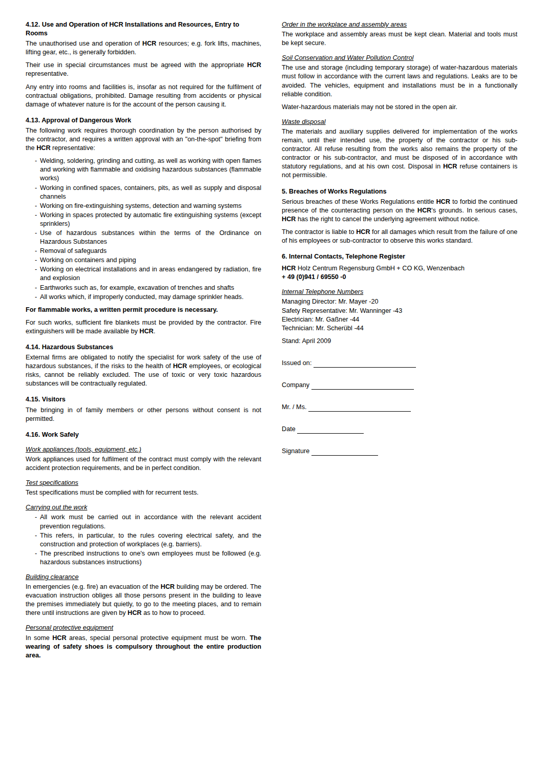4.12. Use and Operation of HCR Installations and Resources, Entry to Rooms
The unauthorised use and operation of HCR resources; e.g. fork lifts, machines, lifting gear, etc., is generally forbidden.
Their use in special circumstances must be agreed with the appropriate HCR representative.
Any entry into rooms and facilities is, insofar as not required for the fulfilment of contractual obligations, prohibited. Damage resulting from accidents or physical damage of whatever nature is for the account of the person causing it.
4.13. Approval of Dangerous Work
The following work requires thorough coordination by the person authorised by the contractor, and requires a written approval with an "on-the-spot" briefing from the HCR representative:
Welding, soldering, grinding and cutting, as well as working with open flames and working with flammable and oxidising hazardous substances (flammable works)
Working in confined spaces, containers, pits, as well as supply and disposal channels
Working on fire-extinguishing systems, detection and warning systems
Working in spaces protected by automatic fire extinguishing systems (except sprinklers)
Use of hazardous substances within the terms of the Ordinance on Hazardous Substances
Removal of safeguards
Working on containers and piping
Working on electrical installations and in areas endangered by radiation, fire and explosion
Earthworks such as, for example, excavation of trenches and shafts
All works which, if improperly conducted, may damage sprinkler heads.
For flammable works, a written permit procedure is necessary.
For such works, sufficient fire blankets must be provided by the contractor. Fire extinguishers will be made available by HCR.
4.14. Hazardous Substances
External firms are obligated to notify the specialist for work safety of the use of hazardous substances, if the risks to the health of HCR employees, or ecological risks, cannot be reliably excluded. The use of toxic or very toxic hazardous substances will be contractually regulated.
4.15. Visitors
The bringing in of family members or other persons without consent is not permitted.
4.16. Work Safely
Work appliances (tools, equipment, etc.)
Work appliances used for fulfilment of the contract must comply with the relevant accident protection requirements, and be in perfect condition.
Test specifications
Test specifications must be complied with for recurrent tests.
Carrying out the work
All work must be carried out in accordance with the relevant accident prevention regulations.
This refers, in particular, to the rules covering electrical safety, and the construction and protection of workplaces (e.g. barriers).
The prescribed instructions to one's own employees must be followed (e.g. hazardous substances instructions)
Building clearance
In emergencies (e.g. fire) an evacuation of the HCR building may be ordered. The evacuation instruction obliges all those persons present in the building to leave the premises immediately but quietly, to go to the meeting places, and to remain there until instructions are given by HCR as to how to proceed.
Personal protective equipment
In some HCR areas, special personal protective equipment must be worn. The wearing of safety shoes is compulsory throughout the entire production area.
Order in the workplace and assembly areas
The workplace and assembly areas must be kept clean. Material and tools must be kept secure.
Soil Conservation and Water Pollution Control
The use and storage (including temporary storage) of water-hazardous materials must follow in accordance with the current laws and regulations. Leaks are to be avoided. The vehicles, equipment and installations must be in a functionally reliable condition.
Water-hazardous materials may not be stored in the open air.
Waste disposal
The materials and auxiliary supplies delivered for implementation of the works remain, until their intended use, the property of the contractor or his sub-contractor. All refuse resulting from the works also remains the property of the contractor or his sub-contractor, and must be disposed of in accordance with statutory regulations, and at his own cost. Disposal in HCR refuse containers is not permissible.
5. Breaches of Works Regulations
Serious breaches of these Works Regulations entitle HCR to forbid the continued presence of the counteracting person on the HCR's grounds. In serious cases, HCR has the right to cancel the underlying agreement without notice.
The contractor is liable to HCR for all damages which result from the failure of one of his employees or sub-contractor to observe this works standard.
6. Internal Contacts, Telephone Register
HCR Holz Centrum Regensburg GmbH + CO KG, Wenzenbach
+ 49 (0)941 / 69550 -0
Internal Telephone Numbers
Managing Director: Mr. Mayer -20
Safety Representative: Mr. Wanninger -43
Electrician: Mr. Gaßner -44
Technician: Mr. Scherübl -44
Stand: April 2009
Issued on:
Company
Mr. / Ms.
Date
Signature